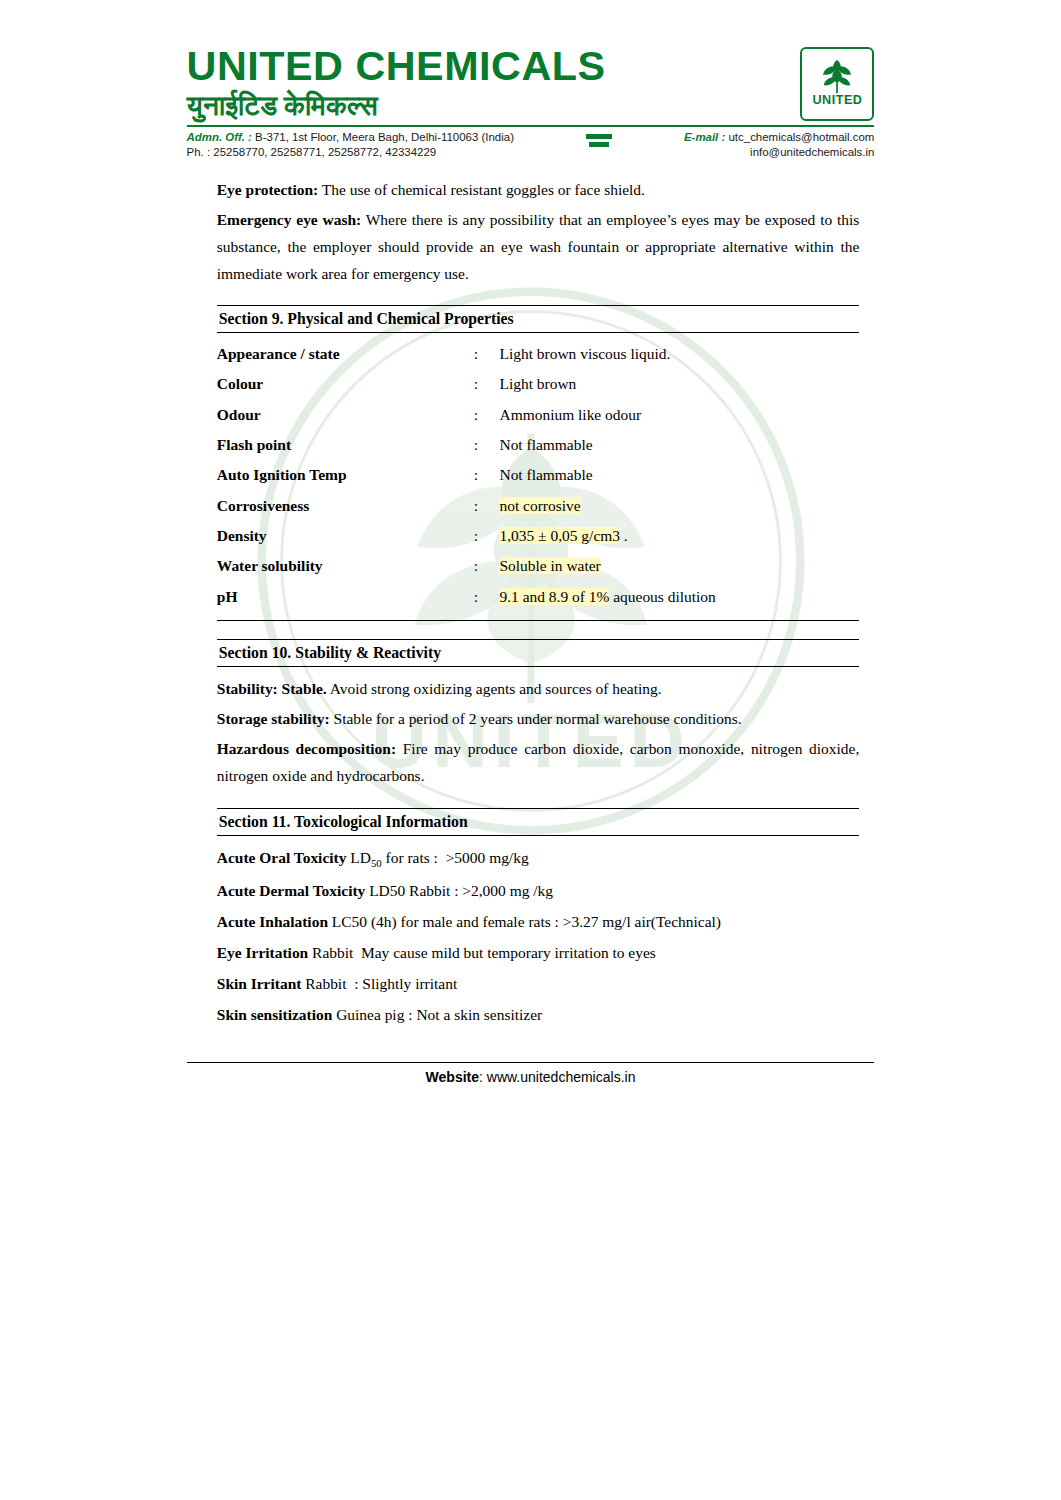UNITED
UNITED CHEMICALS
युनाईटिड केमिकल्स
UNITED
Admn. Off. : B-371, 1st Floor, Meera Bagh, Delhi-110063 (India)
Ph. : 25258770, 25258771, 25258772, 42334229
E-mail : utc_chemicals@hotmail.com
info@unitedchemicals.in
Eye protection: The use of chemical resistant goggles or face shield.
Emergency eye wash: Where there is any possibility that an employee’s eyes may be exposed to this substance, the employer should provide an eye wash fountain or appropriate alternative within the immediate work area for emergency use.
Section 9. Physical and Chemical Properties
| Appearance / state | : | Light brown viscous liquid. |
| Colour | : | Light brown |
| Odour | : | Ammonium like odour |
| Flash point | : | Not flammable |
| Auto Ignition Temp | : | Not flammable |
| Corrosiveness | : | not corrosive |
| Density | : | 1,035 ± 0,05 g/cm3 . |
| Water solubility | : | Soluble in water |
| pH | : | 9.1 and 8.9 of 1% aqueous dilution |
Section 10. Stability & Reactivity
Stability: Stable. Avoid strong oxidizing agents and sources of heating.
Storage stability: Stable for a period of 2 years under normal warehouse conditions.
Hazardous decomposition: Fire may produce carbon dioxide, carbon monoxide, nitrogen dioxide, nitrogen oxide and hydrocarbons.
Section 11. Toxicological Information
Acute Oral Toxicity LD50 for rats : >5000 mg/kg
Acute Dermal Toxicity LD50 Rabbit : >2,000 mg /kg
Acute Inhalation LC50 (4h) for male and female rats : >3.27 mg/l air(Technical)
Eye Irritation Rabbit May cause mild but temporary irritation to eyes
Skin Irritant Rabbit : Slightly irritant
Skin sensitization Guinea pig : Not a skin sensitizer
Website: www.unitedchemicals.in